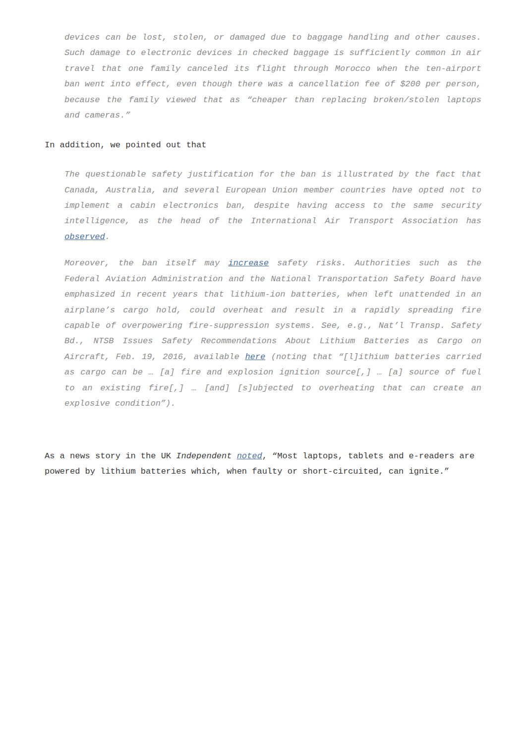devices can be lost, stolen, or damaged due to baggage handling and other causes. Such damage to electronic devices in checked baggage is sufficiently common in air travel that one family canceled its flight through Morocco when the ten-airport ban went into effect, even though there was a cancellation fee of $200 per person, because the family viewed that as “cheaper than replacing broken/stolen laptops and cameras.”
In addition, we pointed out that
The questionable safety justification for the ban is illustrated by the fact that Canada, Australia, and several European Union member countries have opted not to implement a cabin electronics ban, despite having access to the same security intelligence, as the head of the International Air Transport Association has observed.
Moreover, the ban itself may increase safety risks. Authorities such as the Federal Aviation Administration and the National Transportation Safety Board have emphasized in recent years that lithium-ion batteries, when left unattended in an airplane’s cargo hold, could overheat and result in a rapidly spreading fire capable of overpowering fire-suppression systems. See, e.g., Nat’l Transp. Safety Bd., NTSB Issues Safety Recommendations About Lithium Batteries as Cargo on Aircraft, Feb. 19, 2016, available here (noting that “[l]ithium batteries carried as cargo can be … [a] fire and explosion ignition source[,] … [a] source of fuel to an existing fire[,] … [and] [s]ubjected to overheating that can create an explosive condition”).
As a news story in the UK Independent noted, “Most laptops, tablets and e-readers are powered by lithium batteries which, when faulty or short-circuited, can ignite.”